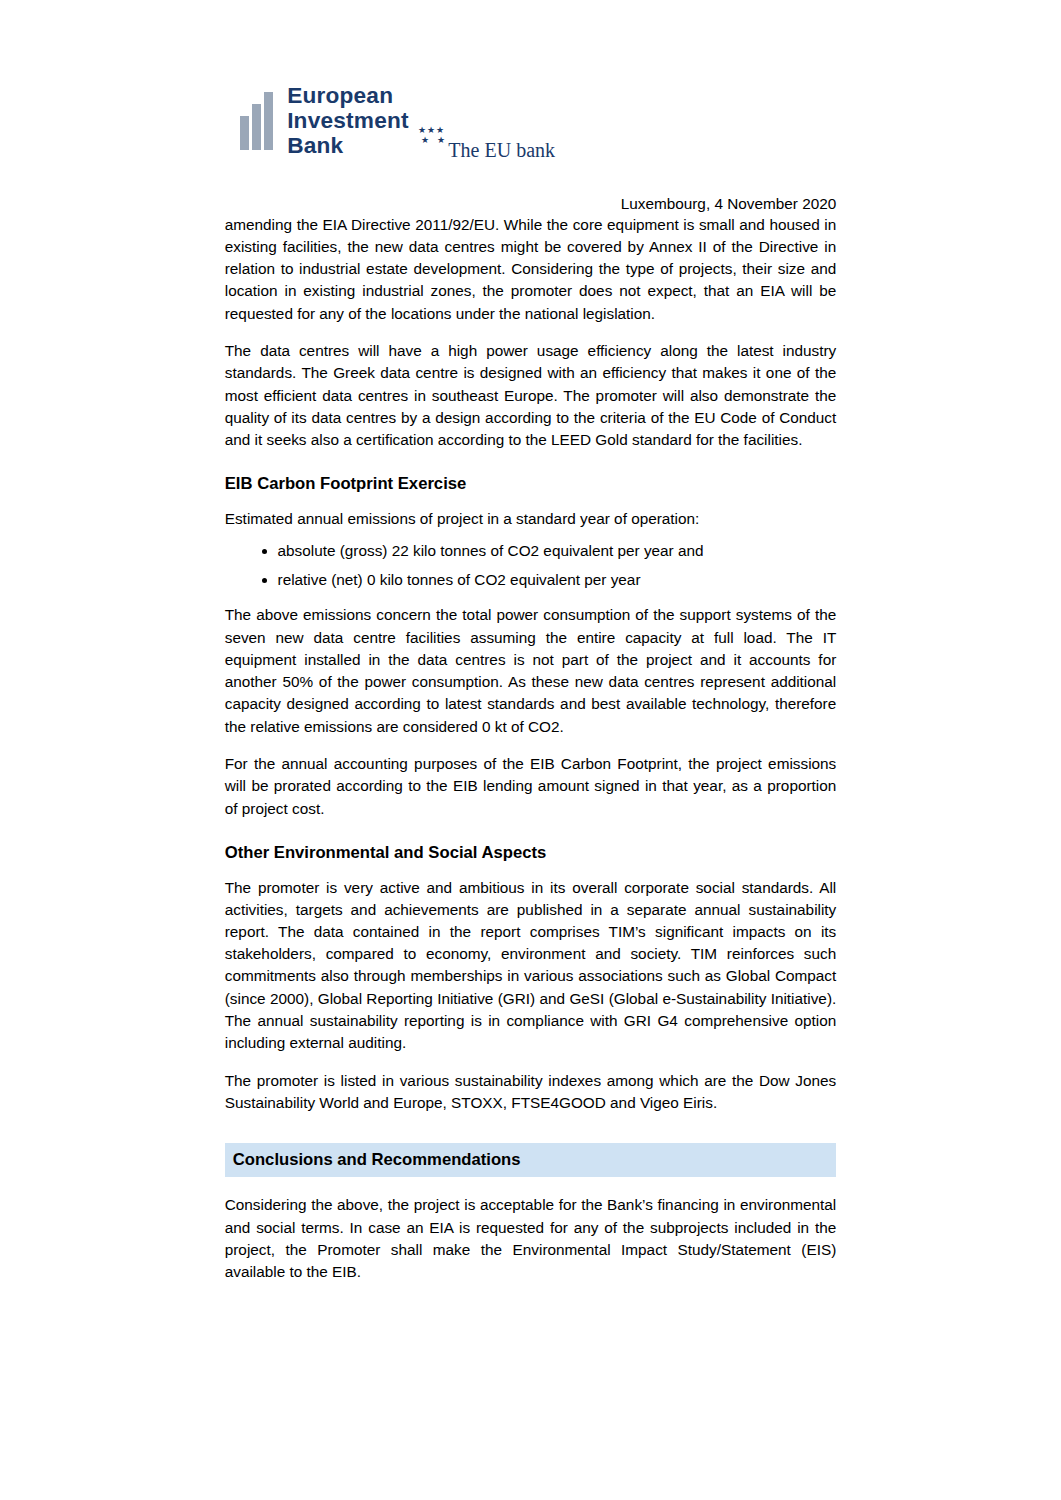| | European Investment Bank | ★★★ ★ ★ The EU bank |
Luxembourg, 4 November 2020
amending the EIA Directive 2011/92/EU. While the core equipment is small and housed in existing facilities, the new data centres might be covered by Annex II of the Directive in relation to industrial estate development. Considering the type of projects, their size and location in existing industrial zones, the promoter does not expect, that an EIA will be requested for any of the locations under the national legislation.
The data centres will have a high power usage efficiency along the latest industry standards. The Greek data centre is designed with an efficiency that makes it one of the most efficient data centres in southeast Europe. The promoter will also demonstrate the quality of its data centres by a design according to the criteria of the EU Code of Conduct and it seeks also a certification according to the LEED Gold standard for the facilities.
EIB Carbon Footprint Exercise
Estimated annual emissions of project in a standard year of operation:
absolute (gross) 22 kilo tonnes of CO2 equivalent per year and
relative (net) 0 kilo tonnes of CO2 equivalent per year
The above emissions concern the total power consumption of the support systems of the seven new data centre facilities assuming the entire capacity at full load. The IT equipment installed in the data centres is not part of the project and it accounts for another 50% of the power consumption. As these new data centres represent additional capacity designed according to latest standards and best available technology, therefore the relative emissions are considered 0 kt of CO2.
For the annual accounting purposes of the EIB Carbon Footprint, the project emissions will be prorated according to the EIB lending amount signed in that year, as a proportion of project cost.
Other Environmental and Social Aspects
The promoter is very active and ambitious in its overall corporate social standards. All activities, targets and achievements are published in a separate annual sustainability report. The data contained in the report comprises TIM’s significant impacts on its stakeholders, compared to economy, environment and society. TIM reinforces such commitments also through memberships in various associations such as Global Compact (since 2000), Global Reporting Initiative (GRI) and GeSI (Global e-Sustainability Initiative). The annual sustainability reporting is in compliance with GRI G4 comprehensive option including external auditing.
The promoter is listed in various sustainability indexes among which are the Dow Jones Sustainability World and Europe, STOXX, FTSE4GOOD and Vigeo Eiris.
Conclusions and Recommendations
Considering the above, the project is acceptable for the Bank’s financing in environmental and social terms. In case an EIA is requested for any of the subprojects included in the project, the Promoter shall make the Environmental Impact Study/Statement (EIS) available to the EIB.